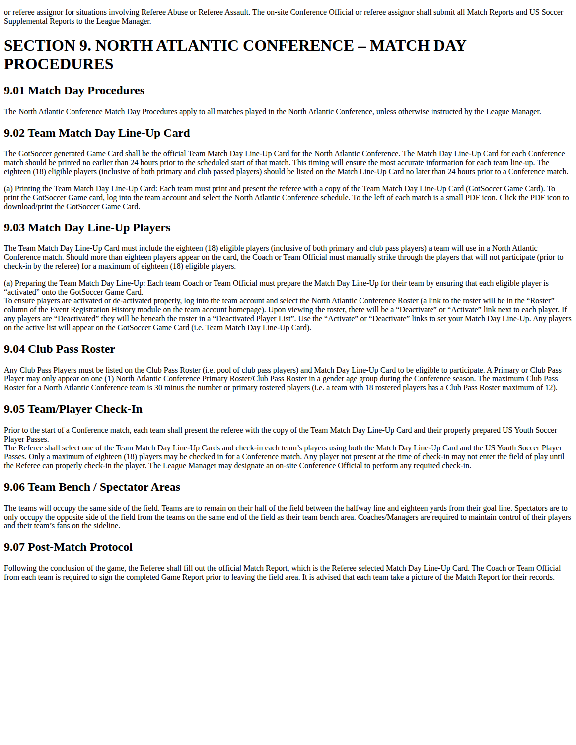or referee assignor for situations involving Referee Abuse or Referee Assault. The on-site Conference Official or referee assignor shall submit all Match Reports and US Soccer Supplemental Reports to the League Manager.
SECTION 9. NORTH ATLANTIC CONFERENCE – MATCH DAY PROCEDURES
9.01 Match Day Procedures
The North Atlantic Conference Match Day Procedures apply to all matches played in the North Atlantic Conference, unless otherwise instructed by the League Manager.
9.02 Team Match Day Line-Up Card
The GotSoccer generated Game Card shall be the official Team Match Day Line-Up Card for the North Atlantic Conference. The Match Day Line-Up Card for each Conference match should be printed no earlier than 24 hours prior to the scheduled start of that match. This timing will ensure the most accurate information for each team line-up. The eighteen (18) eligible players (inclusive of both primary and club passed players) should be listed on the Match Line-Up Card no later than 24 hours prior to a Conference match.
(a) Printing the Team Match Day Line-Up Card: Each team must print and present the referee with a copy of the Team Match Day Line-Up Card (GotSoccer Game Card). To print the GotSoccer Game card, log into the team account and select the North Atlantic Conference schedule. To the left of each match is a small PDF icon. Click the PDF icon to download/print the GotSoccer Game Card.
9.03 Match Day Line-Up Players
The Team Match Day Line-Up Card must include the eighteen (18) eligible players (inclusive of both primary and club pass players) a team will use in a North Atlantic Conference match. Should more than eighteen players appear on the card, the Coach or Team Official must manually strike through the players that will not participate (prior to check-in by the referee) for a maximum of eighteen (18) eligible players.
(a) Preparing the Team Match Day Line-Up: Each team Coach or Team Official must prepare the Match Day Line-Up for their team by ensuring that each eligible player is “activated” onto the GotSoccer Game Card.
To ensure players are activated or de-activated properly, log into the team account and select the North Atlantic Conference Roster (a link to the roster will be in the “Roster” column of the Event Registration History module on the team account homepage). Upon viewing the roster, there will be a “Deactivate” or “Activate” link next to each player. If any players are “Deactivated” they will be beneath the roster in a “Deactivated Player List”. Use the “Activate” or “Deactivate” links to set your Match Day Line-Up. Any players on the active list will appear on the GotSoccer Game Card (i.e. Team Match Day Line-Up Card).
9.04 Club Pass Roster
Any Club Pass Players must be listed on the Club Pass Roster (i.e. pool of club pass players) and Match Day Line-Up Card to be eligible to participate. A Primary or Club Pass Player may only appear on one (1) North Atlantic Conference Primary Roster/Club Pass Roster in a gender age group during the Conference season. The maximum Club Pass Roster for a North Atlantic Conference team is 30 minus the number or primary rostered players (i.e. a team with 18 rostered players has a Club Pass Roster maximum of 12).
9.05 Team/Player Check-In
Prior to the start of a Conference match, each team shall present the referee with the copy of the Team Match Day Line-Up Card and their properly prepared US Youth Soccer Player Passes.
The Referee shall select one of the Team Match Day Line-Up Cards and check-in each team’s players using both the Match Day Line-Up Card and the US Youth Soccer Player Passes. Only a maximum of eighteen (18) players may be checked in for a Conference match. Any player not present at the time of check-in may not enter the field of play until the Referee can properly check-in the player. The League Manager may designate an on-site Conference Official to perform any required check-in.
9.06 Team Bench / Spectator Areas
The teams will occupy the same side of the field. Teams are to remain on their half of the field between the halfway line and eighteen yards from their goal line. Spectators are to only occupy the opposite side of the field from the teams on the same end of the field as their team bench area. Coaches/Managers are required to maintain control of their players and their team’s fans on the sideline.
9.07 Post-Match Protocol
Following the conclusion of the game, the Referee shall fill out the official Match Report, which is the Referee selected Match Day Line-Up Card. The Coach or Team Official from each team is required to sign the completed Game Report prior to leaving the field area. It is advised that each team take a picture of the Match Report for their records.